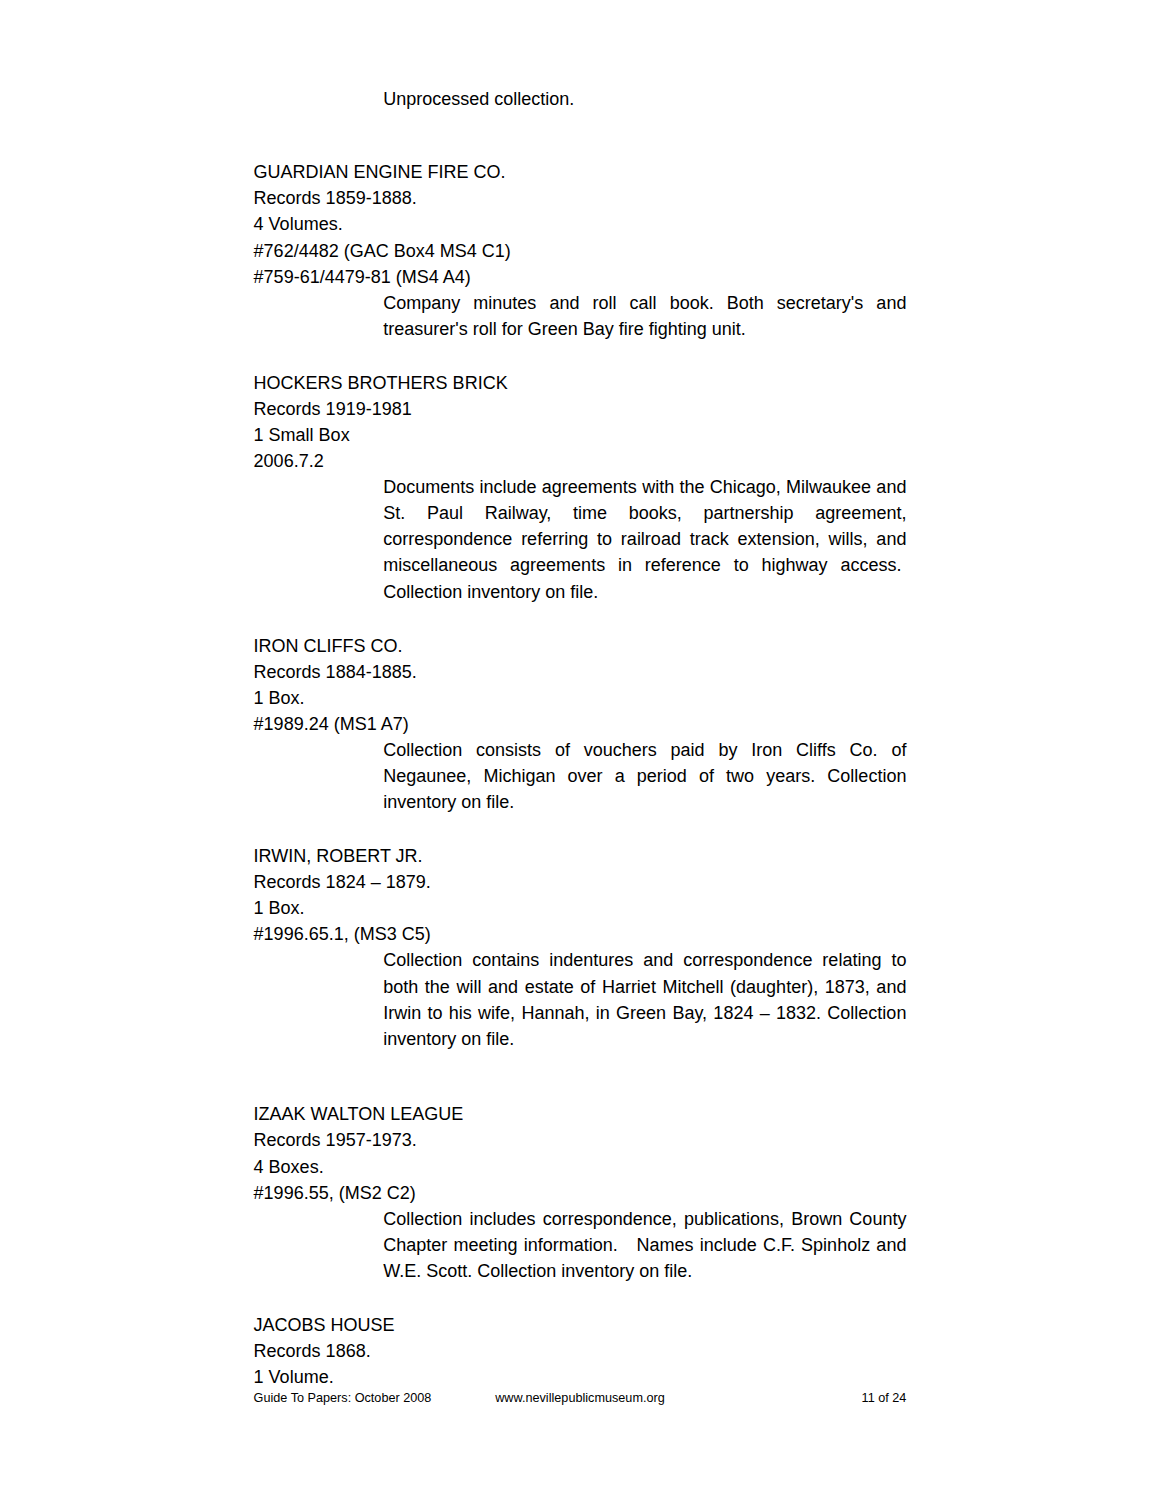Unprocessed collection.
GUARDIAN ENGINE FIRE CO.
Records 1859-1888.
4 Volumes.
#762/4482 (GAC Box4 MS4 C1)
#759-61/4479-81 (MS4 A4)
Company minutes and roll call book. Both secretary's and treasurer's roll for Green Bay fire fighting unit.
HOCKERS BROTHERS BRICK
Records 1919-1981
1 Small Box
2006.7.2
Documents include agreements with the Chicago, Milwaukee and St. Paul Railway, time books, partnership agreement, correspondence referring to railroad track extension, wills, and miscellaneous agreements in reference to highway access. Collection inventory on file.
IRON CLIFFS CO.
Records 1884-1885.
1 Box.
#1989.24 (MS1 A7)
Collection consists of vouchers paid by Iron Cliffs Co. of Negaunee, Michigan over a period of two years. Collection inventory on file.
IRWIN, ROBERT JR.
Records 1824 – 1879.
1 Box.
#1996.65.1, (MS3 C5)
Collection contains indentures and correspondence relating to both the will and estate of Harriet Mitchell (daughter), 1873, and Irwin to his wife, Hannah, in Green Bay, 1824 – 1832. Collection inventory on file.
IZAAK WALTON LEAGUE
Records 1957-1973.
4 Boxes.
#1996.55, (MS2 C2)
Collection includes correspondence, publications, Brown County Chapter meeting information. Names include C.F. Spinholz and W.E. Scott. Collection inventory on file.
JACOBS HOUSE
Records 1868.
1 Volume.
| Guide To Papers: October 2008 | www.nevillepublicmuseum.org | 11 of 24 |